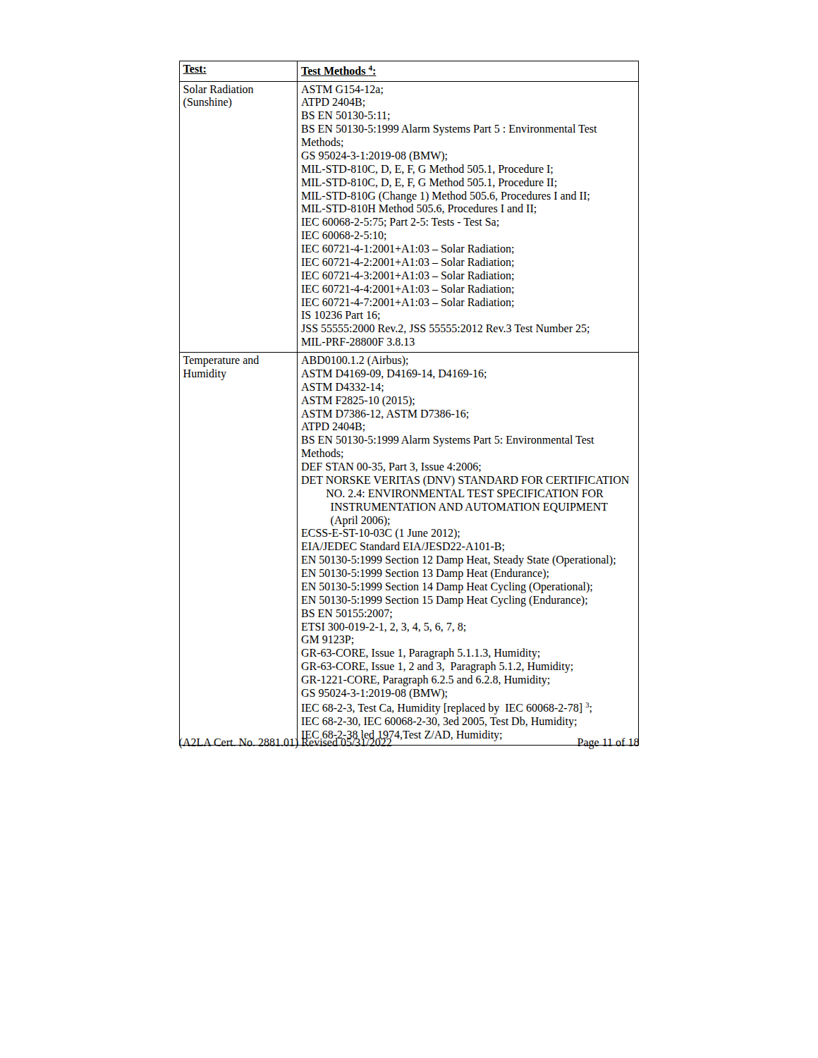| Test: | Test Methods 4 : |
| --- | --- |
| Solar Radiation (Sunshine) | ASTM G154-12a; ATPD 2404B; BS EN 50130-5:11; BS EN 50130-5:1999 Alarm Systems Part 5 : Environmental Test Methods; GS 95024-3-1:2019-08 (BMW); MIL-STD-810C, D, E, F, G Method 505.1, Procedure I; MIL-STD-810C, D, E, F, G Method 505.1, Procedure II; MIL-STD-810G (Change 1) Method 505.6, Procedures I and II; MIL-STD-810H Method 505.6, Procedures I and II; IEC 60068-2-5:75; Part 2-5: Tests - Test Sa; IEC 60068-2-5:10; IEC 60721-4-1:2001+A1:03 – Solar Radiation; IEC 60721-4-2:2001+A1:03 – Solar Radiation; IEC 60721-4-3:2001+A1:03 – Solar Radiation; IEC 60721-4-4:2001+A1:03 – Solar Radiation; IEC 60721-4-7:2001+A1:03 – Solar Radiation; IS 10236 Part 16; JSS 55555:2000 Rev.2, JSS 55555:2012 Rev.3 Test Number 25; MIL-PRF-28800F 3.8.13 |
| Temperature and Humidity | ABD0100.1.2 (Airbus); ASTM D4169-09, D4169-14, D4169-16; ASTM D4332-14; ASTM F2825-10 (2015); ASTM D7386-12, ASTM D7386-16; ATPD 2404B; BS EN 50130-5:1999 Alarm Systems Part 5: Environmental Test Methods; DEF STAN 00-35, Part 3, Issue 4:2006; DET NORSKE VERITAS (DNV) STANDARD FOR CERTIFICATION NO. 2.4: ENVIRONMENTAL TEST SPECIFICATION FOR INSTRUMENTATION AND AUTOMATION EQUIPMENT (April 2006); ECSS-E-ST-10-03C (1 June 2012); EIA/JEDEC Standard EIA/JESD22-A101-B; EN 50130-5:1999 Section 12 Damp Heat, Steady State (Operational); EN 50130-5:1999 Section 13 Damp Heat (Endurance); EN 50130-5:1999 Section 14 Damp Heat Cycling (Operational); EN 50130-5:1999 Section 15 Damp Heat Cycling (Endurance); BS EN 50155:2007; ETSI 300-019-2-1, 2, 3, 4, 5, 6, 7, 8; GM 9123P; GR-63-CORE, Issue 1, Paragraph 5.1.1.3, Humidity; GR-63-CORE, Issue 1, 2 and 3, Paragraph 5.1.2, Humidity; GR-1221-CORE, Paragraph 6.2.5 and 6.2.8, Humidity; GS 95024-3-1:2019-08 (BMW); IEC 68-2-3, Test Ca, Humidity [replaced by IEC 60068-2-78] 3 ; IEC 68-2-30, IEC 60068-2-30, 3ed 2005, Test Db, Humidity; IEC 68-2-38 led 1974,Test Z/AD, Humidity; |
(A2LA Cert. No. 2881.01) Revised 05/31/2022
 
Page 11 of 18